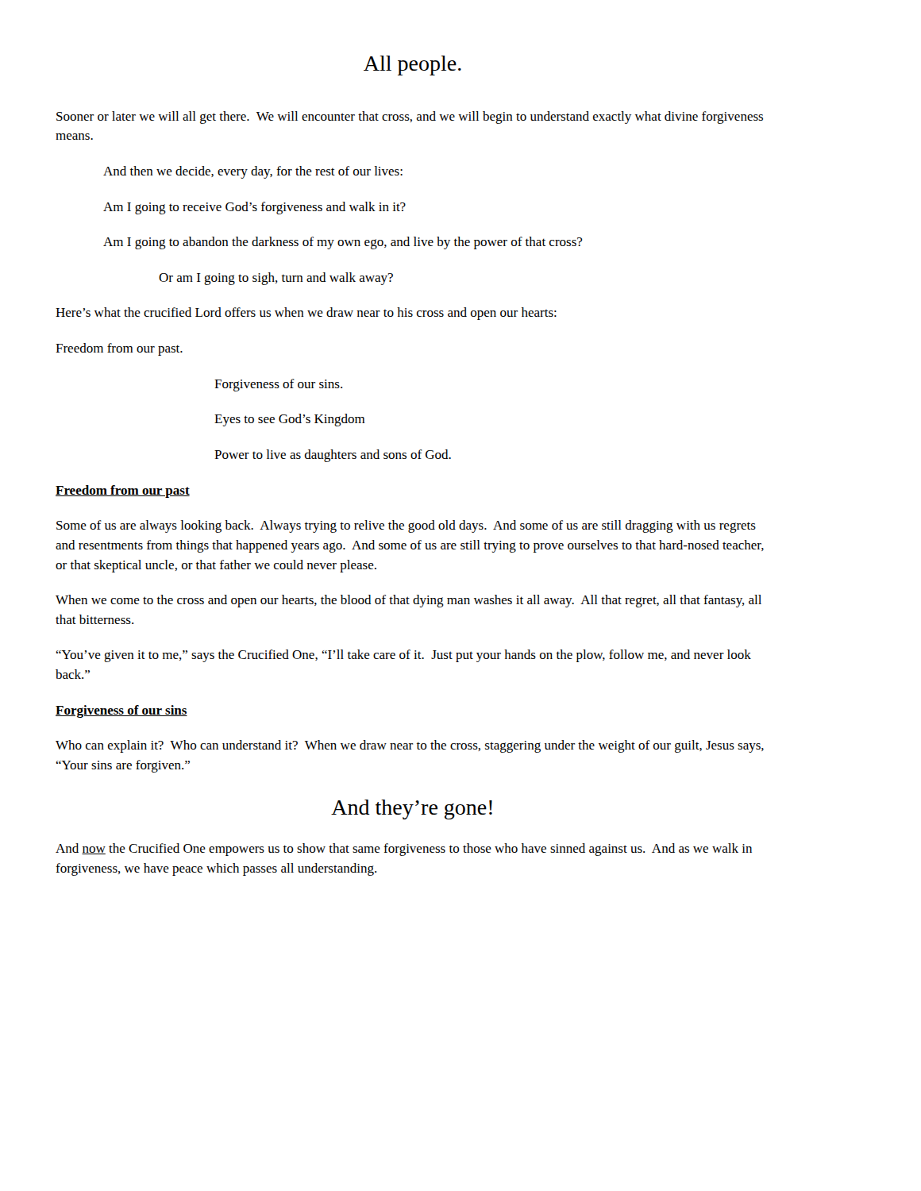All people.
Sooner or later we will all get there. We will encounter that cross, and we will begin to understand exactly what divine forgiveness means.
And then we decide, every day, for the rest of our lives:
Am I going to receive God’s forgiveness and walk in it?
Am I going to abandon the darkness of my own ego, and live by the power of that cross?
Or am I going to sigh, turn and walk away?
Here’s what the crucified Lord offers us when we draw near to his cross and open our hearts:
Freedom from our past.
Forgiveness of our sins.
Eyes to see God’s Kingdom
Power to live as daughters and sons of God.
Freedom from our past
Some of us are always looking back. Always trying to relive the good old days. And some of us are still dragging with us regrets and resentments from things that happened years ago. And some of us are still trying to prove ourselves to that hard-nosed teacher, or that skeptical uncle, or that father we could never please.
When we come to the cross and open our hearts, the blood of that dying man washes it all away. All that regret, all that fantasy, all that bitterness.
“You’ve given it to me,” says the Crucified One, “I’ll take care of it. Just put your hands on the plow, follow me, and never look back.”
Forgiveness of our sins
Who can explain it? Who can understand it? When we draw near to the cross, staggering under the weight of our guilt, Jesus says, “Your sins are forgiven.”
And they’re gone!
And now the Crucified One empowers us to show that same forgiveness to those who have sinned against us. And as we walk in forgiveness, we have peace which passes all understanding.